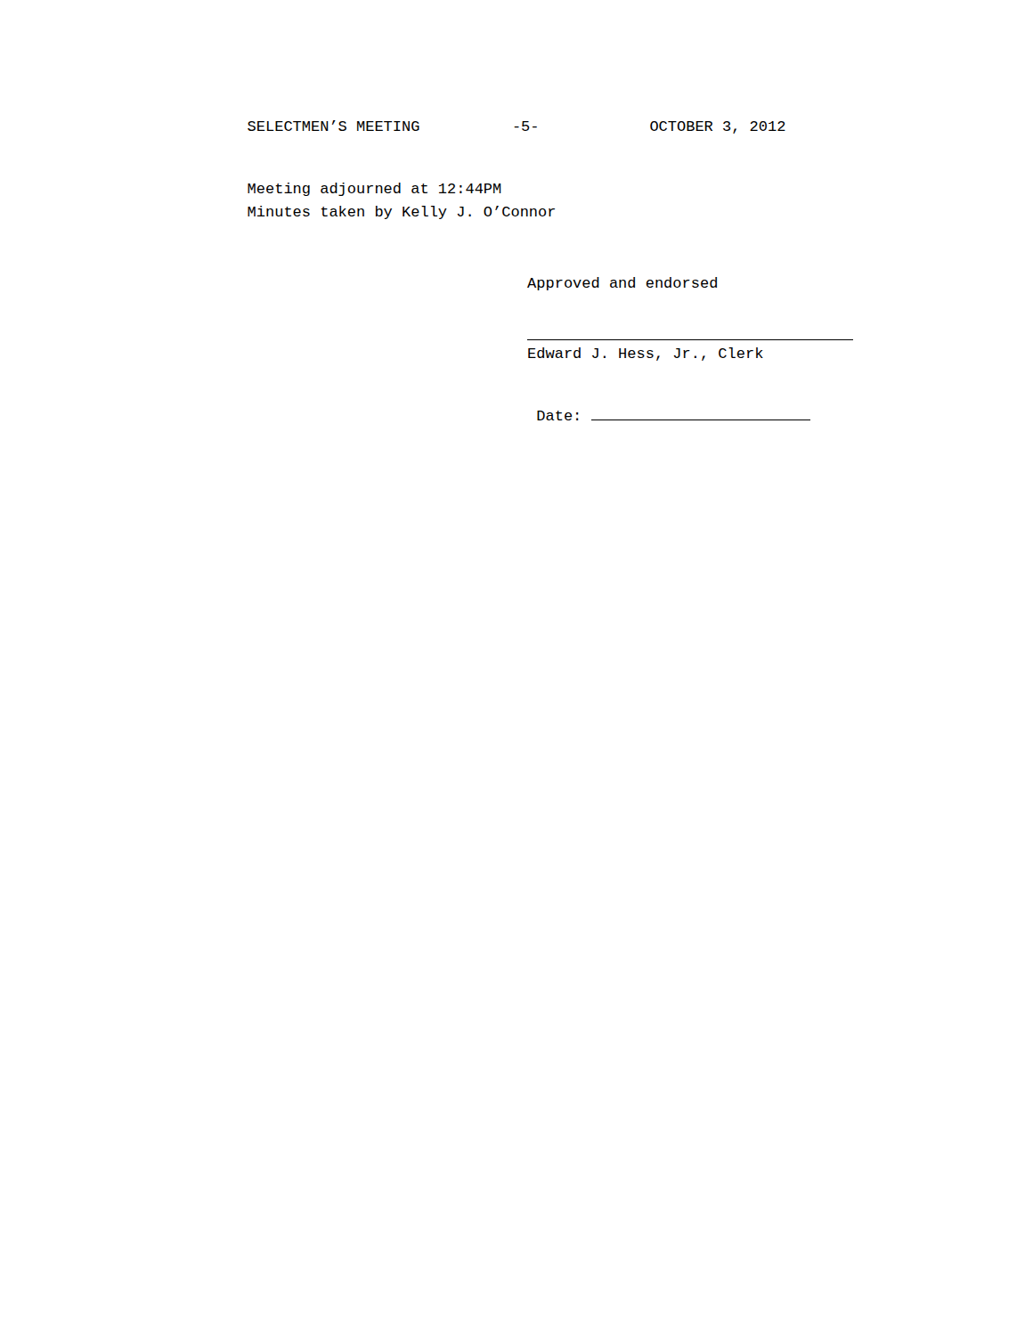SELECTMEN’S MEETING
-5-
OCTOBER 3, 2012
Meeting adjourned at 12:44PM
Minutes taken by Kelly J. O’Connor
Approved and endorsed
Edward J. Hess, Jr., Clerk
Date: